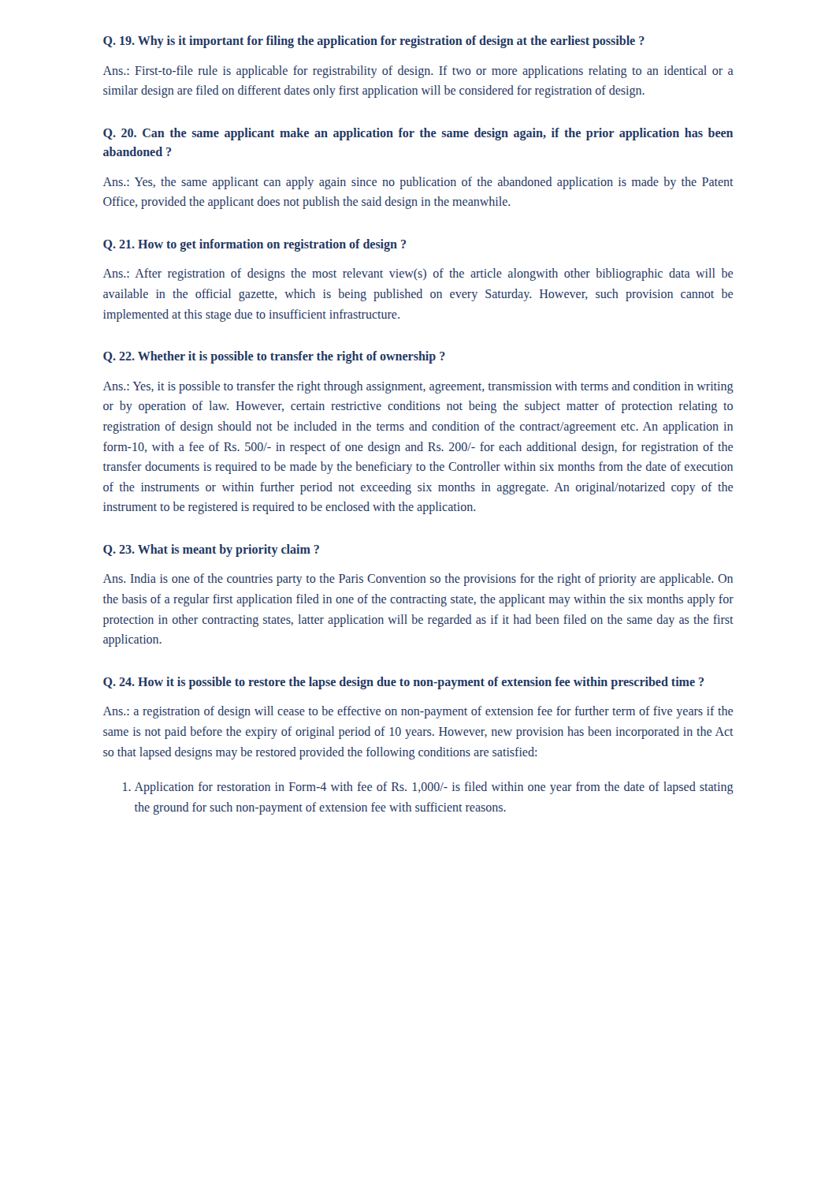Q. 19. Why is it important for filing the application for registration of design at the earliest possible ?
Ans.: First-to-file rule is applicable for registrability of design. If two or more applications relating to an identical or a similar design are filed on different dates only first application will be considered for registration of design.
Q. 20. Can the same applicant make an application for the same design again, if the prior application has been abandoned ?
Ans.: Yes, the same applicant can apply again since no publication of the abandoned application is made by the Patent Office, provided the applicant does not publish the said design in the meanwhile.
Q. 21. How to get information on registration of design ?
Ans.: After registration of designs the most relevant view(s) of the article alongwith other bibliographic data will be available in the official gazette, which is being published on every Saturday. However, such provision cannot be implemented at this stage due to insufficient infrastructure.
Q. 22. Whether it is possible to transfer the right of ownership ?
Ans.: Yes, it is possible to transfer the right through assignment, agreement, transmission with terms and condition in writing or by operation of law. However, certain restrictive conditions not being the subject matter of protection relating to registration of design should not be included in the terms and condition of the contract/agreement etc. An application in form-10, with a fee of Rs. 500/- in respect of one design and Rs. 200/- for each additional design, for registration of the transfer documents is required to be made by the beneficiary to the Controller within six months from the date of execution of the instruments or within further period not exceeding six months in aggregate. An original/notarized copy of the instrument to be registered is required to be enclosed with the application.
Q. 23. What is meant by priority claim ?
Ans. India is one of the countries party to the Paris Convention so the provisions for the right of priority are applicable. On the basis of a regular first application filed in one of the contracting state, the applicant may within the six months apply for protection in other contracting states, latter application will be regarded as if it had been filed on the same day as the first application.
Q. 24. How it is possible to restore the lapse design due to non-payment of extension fee within prescribed time ?
Ans.: a registration of design will cease to be effective on non-payment of extension fee for further term of five years if the same is not paid before the expiry of original period of 10 years. However, new provision has been incorporated in the Act so that lapsed designs may be restored provided the following conditions are satisfied:
Application for restoration in Form-4 with fee of Rs. 1,000/- is filed within one year from the date of lapsed stating the ground for such non-payment of extension fee with sufficient reasons.